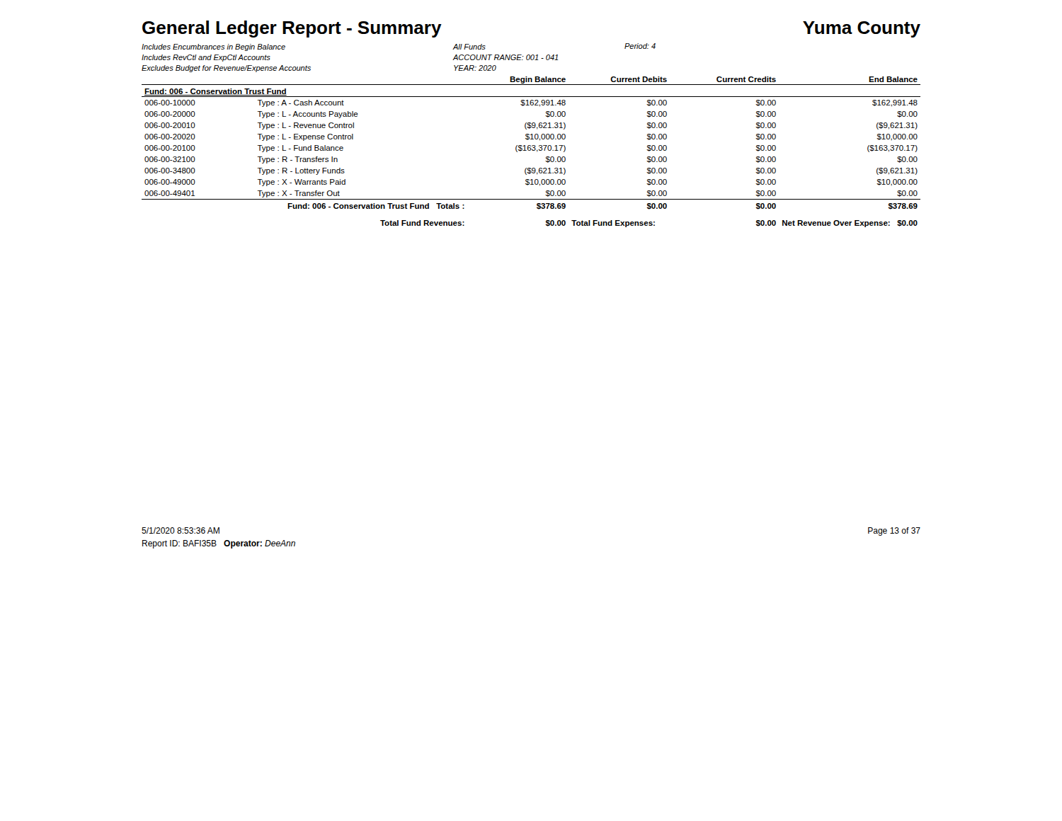General Ledger Report - Summary
Yuma County
Includes Encumbrances in Begin Balance
Includes RevCtl and ExpCtl Accounts
Excludes Budget for Revenue/Expense Accounts
All Funds
ACCOUNT RANGE: 001 - 041
YEAR: 2020
Period: 4
| | | Begin Balance | Current Debits | Current Credits | End Balance |
| --- | --- | --- | --- | --- | --- |
| Fund: 006 - Conservation Trust Fund |
| 006-00-10000 | Type : A - Cash Account | $162,991.48 | $0.00 | $0.00 | $162,991.48 |
| 006-00-20000 | Type : L - Accounts Payable | $0.00 | $0.00 | $0.00 | $0.00 |
| 006-00-20010 | Type : L - Revenue Control | ($9,621.31) | $0.00 | $0.00 | ($9,621.31) |
| 006-00-20020 | Type : L - Expense Control | $10,000.00 | $0.00 | $0.00 | $10,000.00 |
| 006-00-20100 | Type : L - Fund Balance | ($163,370.17) | $0.00 | $0.00 | ($163,370.17) |
| 006-00-32100 | Type : R - Transfers In | $0.00 | $0.00 | $0.00 | $0.00 |
| 006-00-34800 | Type : R - Lottery Funds | ($9,621.31) | $0.00 | $0.00 | ($9,621.31) |
| 006-00-49000 | Type : X - Warrants Paid | $10,000.00 | $0.00 | $0.00 | $10,000.00 |
| 006-00-49401 | Type : X - Transfer Out | $0.00 | $0.00 | $0.00 | $0.00 |
| Fund: 006 - Conservation Trust Fund Totals : | $378.69 | $0.00 | $0.00 | $378.69 |
| Total Fund Revenues: | $0.00 | Total Fund Expenses: | $0.00 | Net Revenue Over Expense: $0.00 |
5/1/2020 8:53:36 AM
Page 13 of 37
Report ID: BAFI35B Operator: DeeAnn